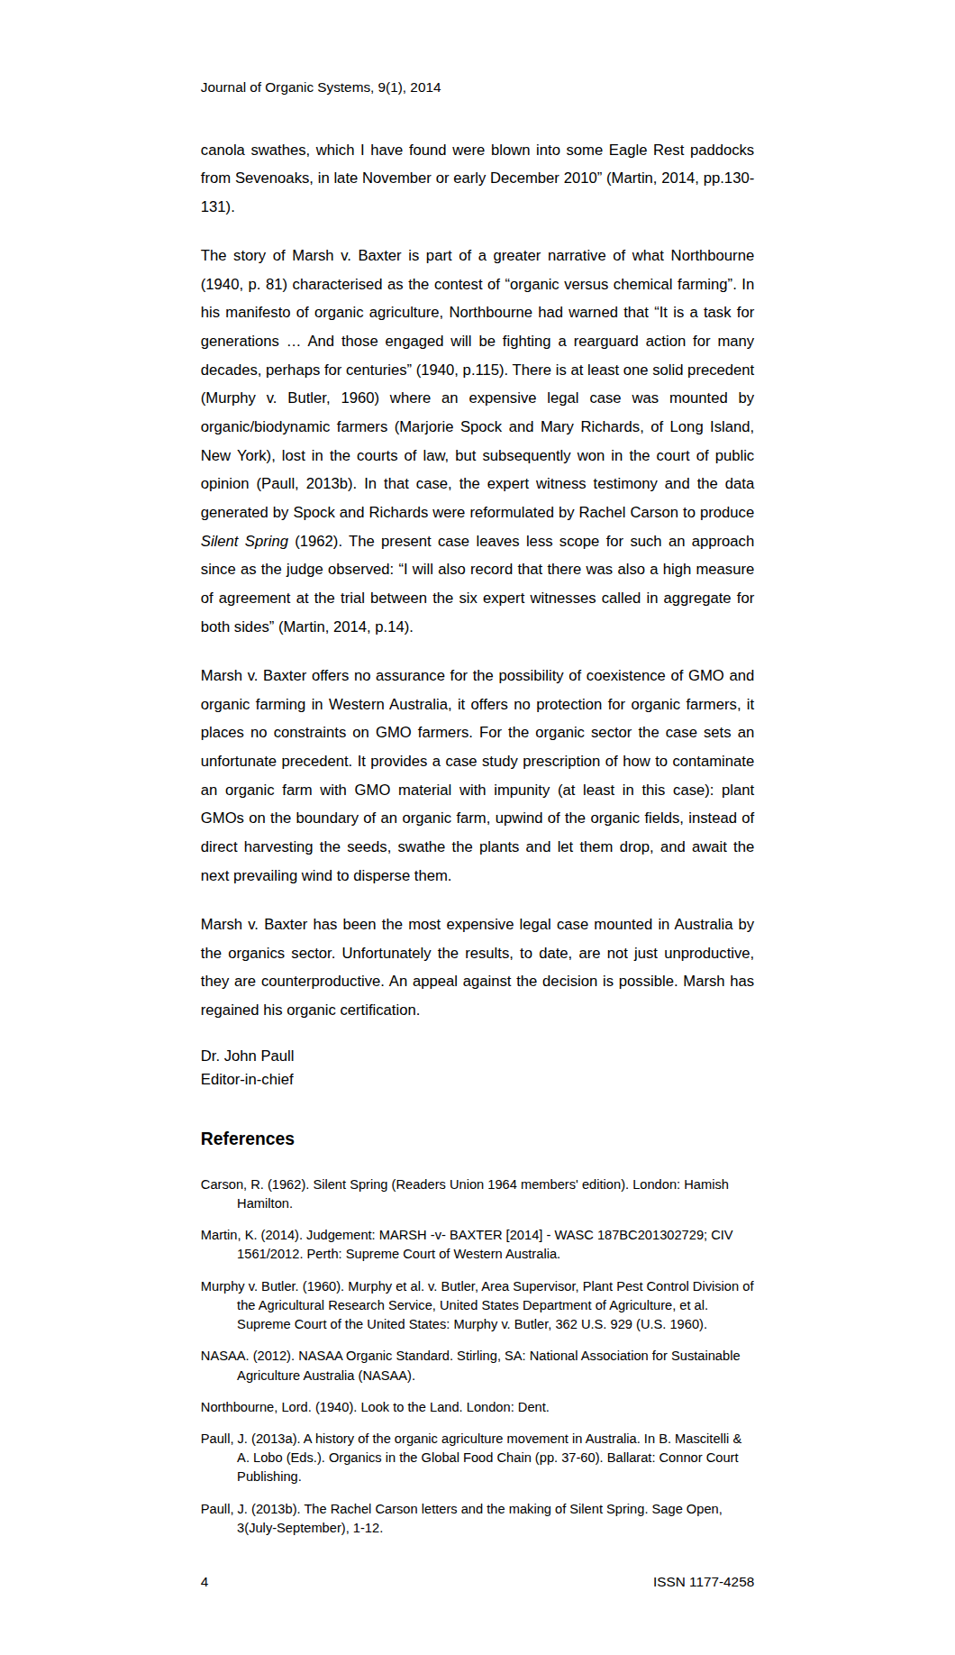Journal of Organic Systems, 9(1), 2014
canola swathes, which I have found were blown into some Eagle Rest paddocks from Sevenoaks, in late November or early December 2010” (Martin, 2014, pp.130-131).
The story of Marsh v. Baxter is part of a greater narrative of what Northbourne (1940, p. 81) characterised as the contest of “organic versus chemical farming”. In his manifesto of organic agriculture, Northbourne had warned that “It is a task for generations … And those engaged will be fighting a rearguard action for many decades, perhaps for centuries” (1940, p.115). There is at least one solid precedent (Murphy v. Butler, 1960) where an expensive legal case was mounted by organic/biodynamic farmers (Marjorie Spock and Mary Richards, of Long Island, New York), lost in the courts of law, but subsequently won in the court of public opinion (Paull, 2013b). In that case, the expert witness testimony and the data generated by Spock and Richards were reformulated by Rachel Carson to produce Silent Spring (1962). The present case leaves less scope for such an approach since as the judge observed: “I will also record that there was also a high measure of agreement at the trial between the six expert witnesses called in aggregate for both sides” (Martin, 2014, p.14).
Marsh v. Baxter offers no assurance for the possibility of coexistence of GMO and organic farming in Western Australia, it offers no protection for organic farmers, it places no constraints on GMO farmers. For the organic sector the case sets an unfortunate precedent. It provides a case study prescription of how to contaminate an organic farm with GMO material with impunity (at least in this case): plant GMOs on the boundary of an organic farm, upwind of the organic fields, instead of direct harvesting the seeds, swathe the plants and let them drop, and await the next prevailing wind to disperse them.
Marsh v. Baxter has been the most expensive legal case mounted in Australia by the organics sector. Unfortunately the results, to date, are not just unproductive, they are counterproductive. An appeal against the decision is possible. Marsh has regained his organic certification.
Dr. John Paull
Editor-in-chief
References
Carson, R. (1962). Silent Spring (Readers Union 1964 members' edition). London: Hamish Hamilton.
Martin, K. (2014). Judgement: MARSH -v- BAXTER [2014] - WASC 187BC201302729; CIV 1561/2012. Perth: Supreme Court of Western Australia.
Murphy v. Butler. (1960). Murphy et al. v. Butler, Area Supervisor, Plant Pest Control Division of the Agricultural Research Service, United States Department of Agriculture, et al. Supreme Court of the United States: Murphy v. Butler, 362 U.S. 929 (U.S. 1960).
NASAA. (2012). NASAA Organic Standard. Stirling, SA: National Association for Sustainable Agriculture Australia (NASAA).
Northbourne, Lord. (1940). Look to the Land. London: Dent.
Paull, J. (2013a). A history of the organic agriculture movement in Australia. In B. Mascitelli & A. Lobo (Eds.). Organics in the Global Food Chain (pp. 37-60). Ballarat: Connor Court Publishing.
Paull, J. (2013b). The Rachel Carson letters and the making of Silent Spring. Sage Open, 3(July-September), 1-12.
4 ISSN 1177-4258